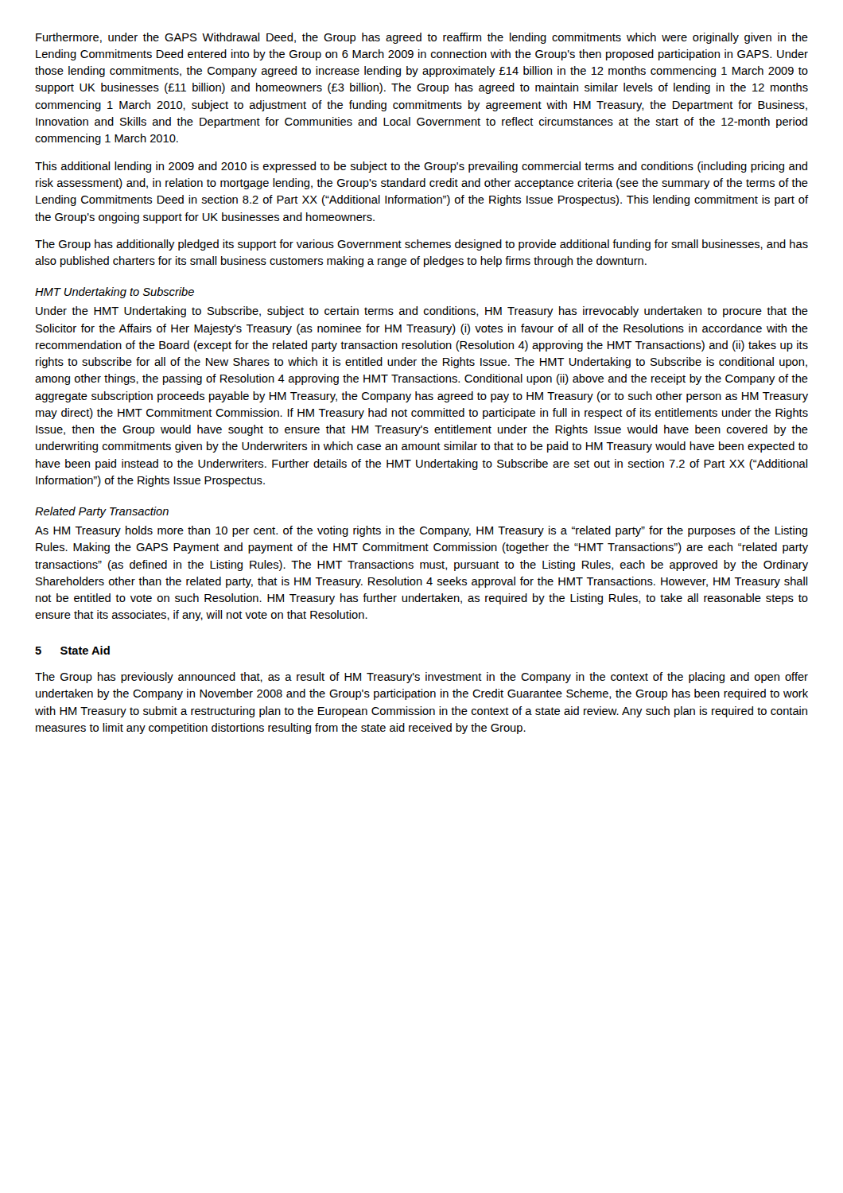Furthermore, under the GAPS Withdrawal Deed, the Group has agreed to reaffirm the lending commitments which were originally given in the Lending Commitments Deed entered into by the Group on 6 March 2009 in connection with the Group's then proposed participation in GAPS. Under those lending commitments, the Company agreed to increase lending by approximately £14 billion in the 12 months commencing 1 March 2009 to support UK businesses (£11 billion) and homeowners (£3 billion). The Group has agreed to maintain similar levels of lending in the 12 months commencing 1 March 2010, subject to adjustment of the funding commitments by agreement with HM Treasury, the Department for Business, Innovation and Skills and the Department for Communities and Local Government to reflect circumstances at the start of the 12-month period commencing 1 March 2010.
This additional lending in 2009 and 2010 is expressed to be subject to the Group's prevailing commercial terms and conditions (including pricing and risk assessment) and, in relation to mortgage lending, the Group's standard credit and other acceptance criteria (see the summary of the terms of the Lending Commitments Deed in section 8.2 of Part XX (“Additional Information”) of the Rights Issue Prospectus). This lending commitment is part of the Group's ongoing support for UK businesses and homeowners.
The Group has additionally pledged its support for various Government schemes designed to provide additional funding for small businesses, and has also published charters for its small business customers making a range of pledges to help firms through the downturn.
HMT Undertaking to Subscribe
Under the HMT Undertaking to Subscribe, subject to certain terms and conditions, HM Treasury has irrevocably undertaken to procure that the Solicitor for the Affairs of Her Majesty's Treasury (as nominee for HM Treasury) (i) votes in favour of all of the Resolutions in accordance with the recommendation of the Board (except for the related party transaction resolution (Resolution 4) approving the HMT Transactions) and (ii) takes up its rights to subscribe for all of the New Shares to which it is entitled under the Rights Issue. The HMT Undertaking to Subscribe is conditional upon, among other things, the passing of Resolution 4 approving the HMT Transactions. Conditional upon (ii) above and the receipt by the Company of the aggregate subscription proceeds payable by HM Treasury, the Company has agreed to pay to HM Treasury (or to such other person as HM Treasury may direct) the HMT Commitment Commission. If HM Treasury had not committed to participate in full in respect of its entitlements under the Rights Issue, then the Group would have sought to ensure that HM Treasury's entitlement under the Rights Issue would have been covered by the underwriting commitments given by the Underwriters in which case an amount similar to that to be paid to HM Treasury would have been expected to have been paid instead to the Underwriters. Further details of the HMT Undertaking to Subscribe are set out in section 7.2 of Part XX (“Additional Information”) of the Rights Issue Prospectus.
Related Party Transaction
As HM Treasury holds more than 10 per cent. of the voting rights in the Company, HM Treasury is a “related party” for the purposes of the Listing Rules. Making the GAPS Payment and payment of the HMT Commitment Commission (together the “HMT Transactions”) are each “related party transactions” (as defined in the Listing Rules). The HMT Transactions must, pursuant to the Listing Rules, each be approved by the Ordinary Shareholders other than the related party, that is HM Treasury. Resolution 4 seeks approval for the HMT Transactions. However, HM Treasury shall not be entitled to vote on such Resolution. HM Treasury has further undertaken, as required by the Listing Rules, to take all reasonable steps to ensure that its associates, if any, will not vote on that Resolution.
5 State Aid
The Group has previously announced that, as a result of HM Treasury's investment in the Company in the context of the placing and open offer undertaken by the Company in November 2008 and the Group's participation in the Credit Guarantee Scheme, the Group has been required to work with HM Treasury to submit a restructuring plan to the European Commission in the context of a state aid review. Any such plan is required to contain measures to limit any competition distortions resulting from the state aid received by the Group.